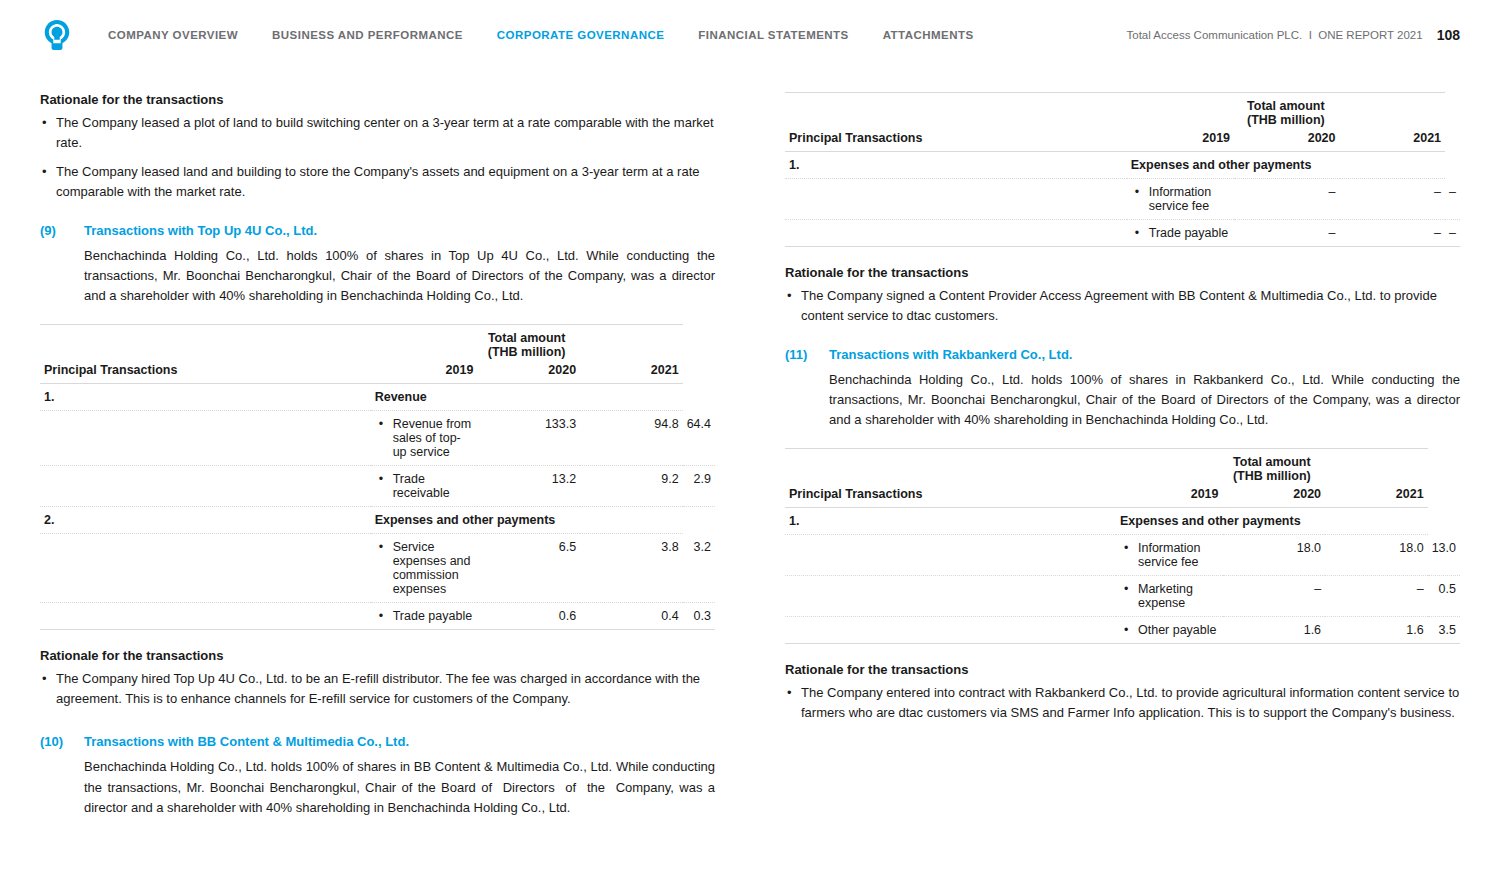COMPANY OVERVIEW BUSINESS AND PERFORMANCE CORPORATE GOVERNANCE FINANCIAL STATEMENTS ATTACHMENTS
Total Access Communication PLC. I ONE REPORT 2021 108
Rationale for the transactions
The Company leased a plot of land to build switching center on a 3-year term at a rate comparable with the market rate.
The Company leased land and building to store the Company's assets and equipment on a 3-year term at a rate comparable with the market rate.
(9) Transactions with Top Up 4U Co., Ltd.
Benchachinda Holding Co., Ltd. holds 100% of shares in Top Up 4U Co., Ltd. While conducting the transactions, Mr. Boonchai Bencharongkul, Chair of the Board of Directors of the Company, was a director and a shareholder with 40% shareholding in Benchachinda Holding Co., Ltd.
| Principal Transactions | Total amount (THB million) |
| --- | --- |
| 2019 | 2020 | 2021 |
| 1. | Revenue |
| | Revenue from sales of top-up service | 133.3 | 94.8 | 64.4 |
| | Trade receivable | 13.2 | 9.2 | 2.9 |
| 2. | Expenses and other payments |
| | Service expenses and commission expenses | 6.5 | 3.8 | 3.2 |
| | Trade payable | 0.6 | 0.4 | 0.3 |
Rationale for the transactions
The Company hired Top Up 4U Co., Ltd. to be an E-refill distributor. The fee was charged in accordance with the agreement. This is to enhance channels for E-refill service for customers of the Company.
(10) Transactions with BB Content & Multimedia Co., Ltd.
Benchachinda Holding Co., Ltd. holds 100% of shares in BB Content & Multimedia Co., Ltd. While conducting the transactions, Mr. Boonchai Bencharongkul, Chair of the Board of Directors of the Company, was a director and a shareholder with 40% shareholding in Benchachinda Holding Co., Ltd.
| Principal Transactions | Total amount (THB million) |
| --- | --- |
| 2019 | 2020 | 2021 |
| 1. | Expenses and other payments |
| | Information service fee | – | – | – |
| | Trade payable | – | – | – |
Rationale for the transactions
The Company signed a Content Provider Access Agreement with BB Content & Multimedia Co., Ltd. to provide content service to dtac customers.
(11) Transactions with Rakbankerd Co., Ltd.
Benchachinda Holding Co., Ltd. holds 100% of shares in Rakbankerd Co., Ltd. While conducting the transactions, Mr. Boonchai Bencharongkul, Chair of the Board of Directors of the Company, was a director and a shareholder with 40% shareholding in Benchachinda Holding Co., Ltd.
| Principal Transactions | Total amount (THB million) |
| --- | --- |
| 2019 | 2020 | 2021 |
| 1. | Expenses and other payments |
| | Information service fee | 18.0 | 18.0 | 13.0 |
| | Marketing expense | – | – | 0.5 |
| | Other payable | 1.6 | 1.6 | 3.5 |
Rationale for the transactions
The Company entered into contract with Rakbankerd Co., Ltd. to provide agricultural information content service to farmers who are dtac customers via SMS and Farmer Info application. This is to support the Company's business.